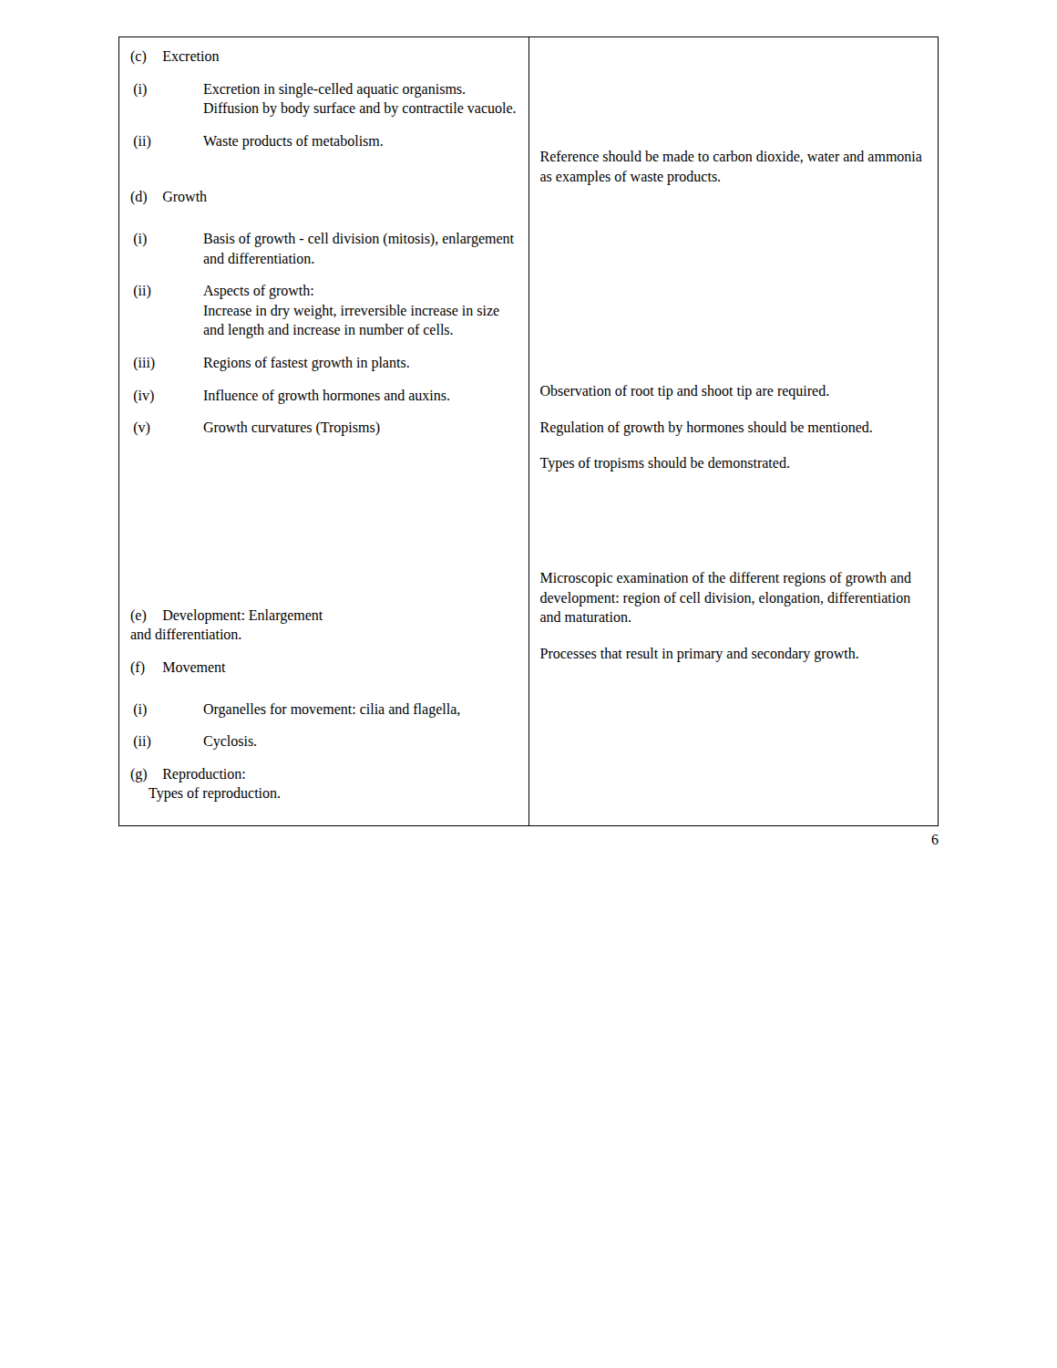| (c) Excretion (i) Excretion in single-celled aquatic organisms. Diffusion by body surface and by contractile vacuole. (ii) Waste products of metabolism. (d) Growth (i) Basis of growth - cell division (mitosis), enlargement and differentiation. (ii) Aspects of growth: Increase in dry weight, irreversible increase in size and length and increase in number of cells. (iii) Regions of fastest growth in plants. (iv) Influence of growth hormones and auxins. (v) Growth curvatures (Tropisms) (e) Development: Enlargement and differentiation. (f) Movement (i) Organelles for movement: cilia and flagella, (ii) Cyclosis. (g) Reproduction: Types of reproduction. | Reference should be made to carbon dioxide, water and ammonia as examples of waste products. Observation of root tip and shoot tip are required. Regulation of growth by hormones should be mentioned. Types of tropisms should be demonstrated. Microscopic examination of the different regions of growth and development: region of cell division, elongation, differentiation and maturation. Processes that result in primary and secondary growth. |
6